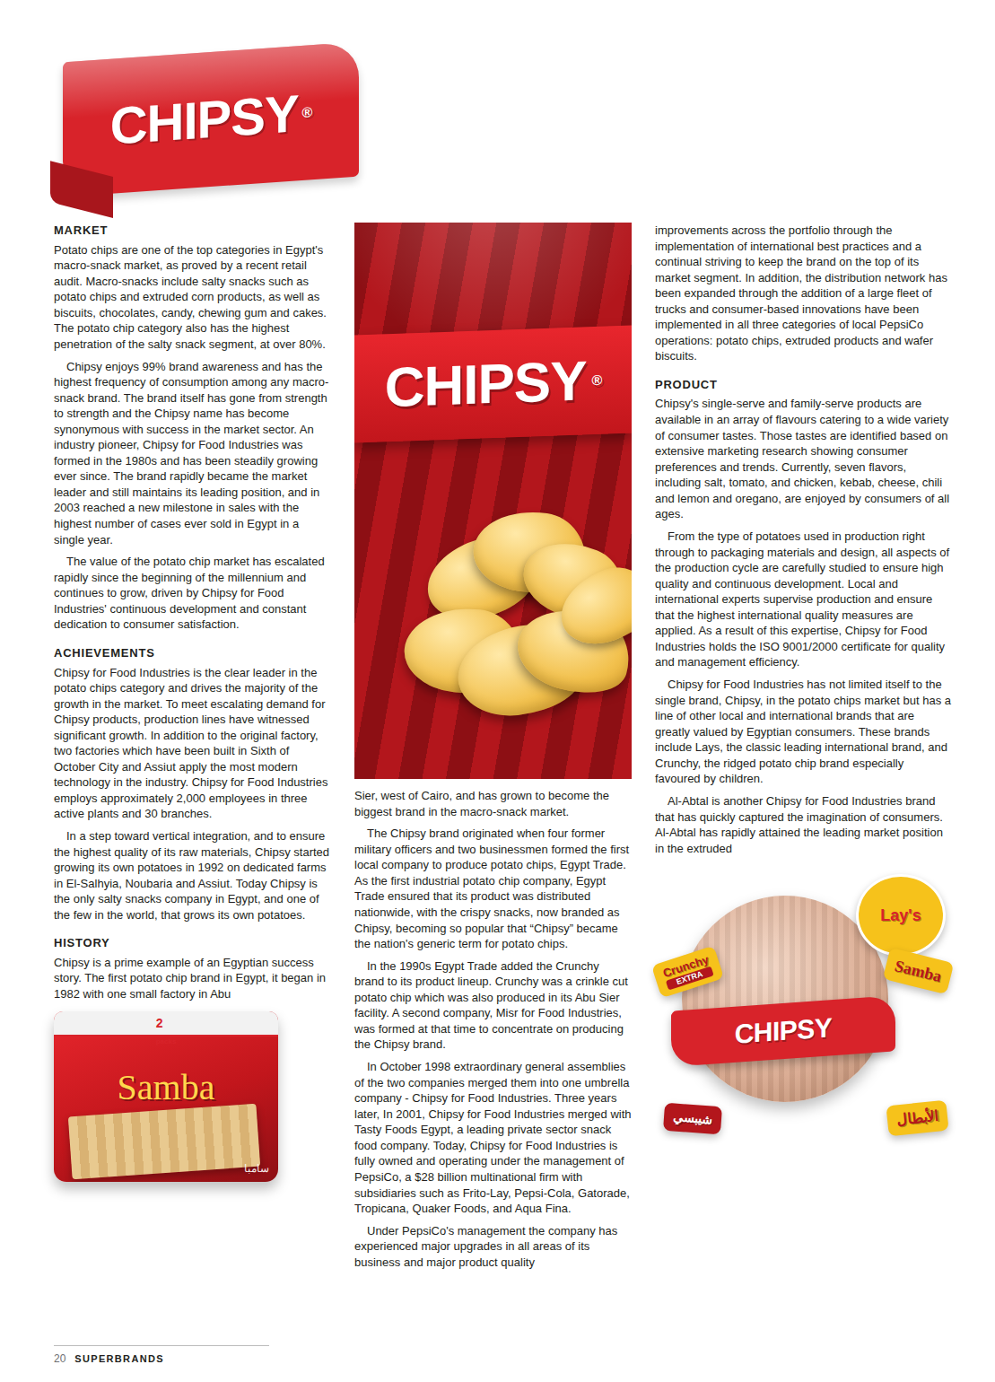CHIPSY®
Market
Potato chips are one of the top categories in Egypt's macro-snack market, as proved by a recent retail audit. Macro-snacks include salty snacks such as potato chips and extruded corn products, as well as biscuits, chocolates, candy, chewing gum and cakes. The potato chip category also has the highest penetration of the salty snack segment, at over 80%.
Chipsy enjoys 99% brand awareness and has the highest frequency of consumption among any macro-snack brand. The brand itself has gone from strength to strength and the Chipsy name has become synonymous with success in the market sector. An industry pioneer, Chipsy for Food Industries was formed in the 1980s and has been steadily growing ever since. The brand rapidly became the market leader and still maintains its leading position, and in 2003 reached a new milestone in sales with the highest number of cases ever sold in Egypt in a single year.
The value of the potato chip market has escalated rapidly since the beginning of the millennium and continues to grow, driven by Chipsy for Food Industries' continuous development and constant dedication to consumer satisfaction.
Achievements
Chipsy for Food Industries is the clear leader in the potato chips category and drives the majority of the growth in the market. To meet escalating demand for Chipsy products, production lines have witnessed significant growth. In addition to the original factory, two factories which have been built in Sixth of October City and Assiut apply the most modern technology in the industry. Chipsy for Food Industries employs approximately 2,000 employees in three active plants and 30 branches.
In a step toward vertical integration, and to ensure the highest quality of its raw materials, Chipsy started growing its own potatoes in 1992 on dedicated farms in El-Salhyia, Noubaria and Assiut. Today Chipsy is the only salty snacks company in Egypt, and one of the few in the world, that grows its own potatoes.
History
Chipsy is a prime example of an Egyptian success story. The first potato chip brand in Egypt, it began in 1982 with one small factory in Abu
2
packs
Samba
سامبا
CHIPSY®
Sier, west of Cairo, and has grown to become the biggest brand in the macro-snack market.
The Chipsy brand originated when four former military officers and two businessmen formed the first local company to produce potato chips, Egypt Trade. As the first industrial potato chip company, Egypt Trade ensured that its product was distributed nationwide, with the crispy snacks, now branded as Chipsy, becoming so popular that “Chipsy” became the nation's generic term for potato chips.
In the 1990s Egypt Trade added the Crunchy brand to its product lineup. Crunchy was a crinkle cut potato chip which was also produced in its Abu Sier facility. A second company, Misr for Food Industries, was formed at that time to concentrate on producing the Chipsy brand.
In October 1998 extraordinary general assemblies of the two companies merged them into one umbrella company - Chipsy for Food Industries. Three years later, In 2001, Chipsy for Food Industries merged with Tasty Foods Egypt, a leading private sector snack food company. Today, Chipsy for Food Industries is fully owned and operating under the management of PepsiCo, a $28 billion multinational firm with subsidiaries such as Frito-Lay, Pepsi-Cola, Gatorade, Tropicana, Quaker Foods, and Aqua Fina.
Under PepsiCo's management the company has experienced major upgrades in all areas of its business and major product quality
improvements across the portfolio through the implementation of international best practices and a continual striving to keep the brand on the top of its market segment. In addition, the distribution network has been expanded through the addition of a large fleet of trucks and consumer-based innovations have been implemented in all three categories of local PepsiCo operations: potato chips, extruded products and wafer biscuits.
Product
Chipsy's single-serve and family-serve products are available in an array of flavours catering to a wide variety of consumer tastes. Those tastes are identified based on extensive marketing research showing consumer preferences and trends. Currently, seven flavors, including salt, tomato, and chicken, kebab, cheese, chili and lemon and oregano, are enjoyed by consumers of all ages.
From the type of potatoes used in production right through to packaging materials and design, all aspects of the production cycle are carefully studied to ensure high quality and continuous development. Local and international experts supervise production and ensure that the highest international quality measures are applied. As a result of this expertise, Chipsy for Food Industries holds the ISO 9001/2000 certificate for quality and management efficiency.
Chipsy for Food Industries has not limited itself to the single brand, Chipsy, in the potato chips market but has a line of other local and international brands that are greatly valued by Egyptian consumers. These brands include Lays, the classic leading international brand, and Crunchy, the ridged potato chip brand especially favoured by children.
Al-Abtal is another Chipsy for Food Industries brand that has quickly captured the imagination of consumers. Al-Abtal has rapidly attained the leading market position in the extruded
CHIPSY
Lay's
CrunchyEXTRA
Samba
الأبطال
شيبسي
20 SUPERBRANDS